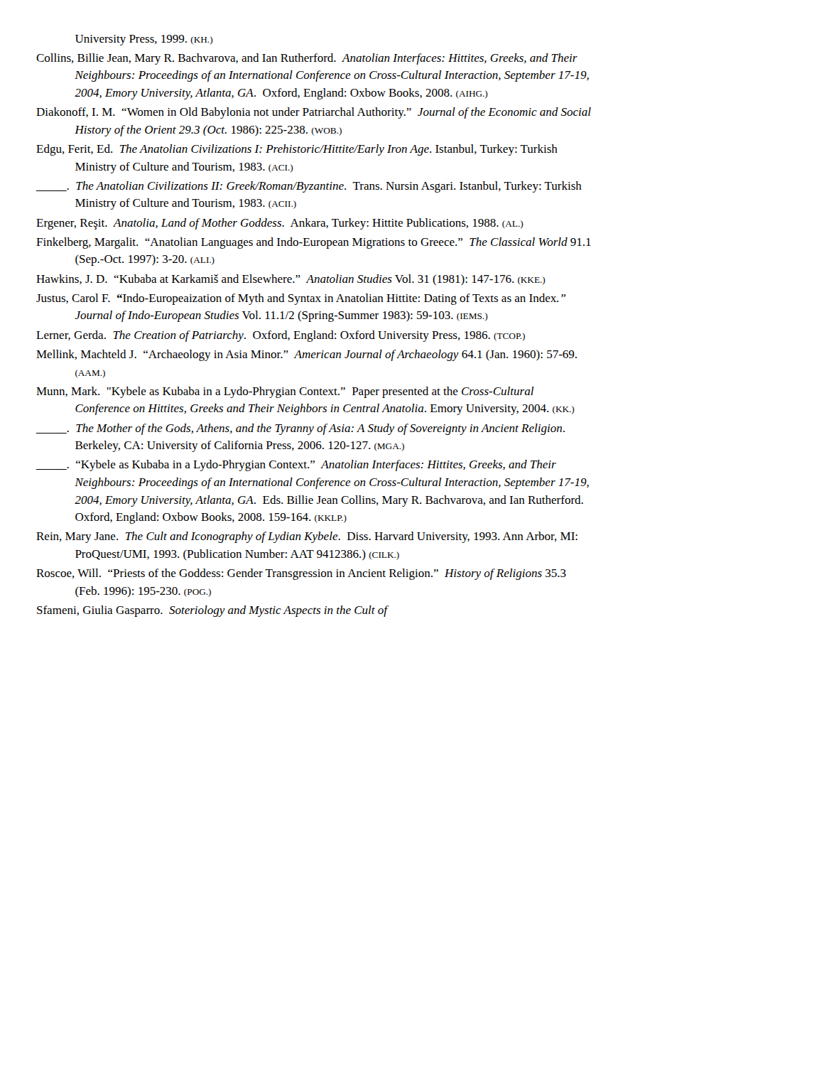University Press, 1999. (KH.)
Collins, Billie Jean, Mary R. Bachvarova, and Ian Rutherford. Anatolian Interfaces: Hittites, Greeks, and Their Neighbours: Proceedings of an International Conference on Cross-Cultural Interaction, September 17-19, 2004, Emory University, Atlanta, GA. Oxford, England: Oxbow Books, 2008. (AIHG.)
Diakonoff, I. M. “Women in Old Babylonia not under Patriarchal Authority.” Journal of the Economic and Social History of the Orient 29.3 (Oct. 1986): 225-238. (WOB.)
Edgu, Ferit, Ed. The Anatolian Civilizations I: Prehistoric/Hittite/Early Iron Age. Istanbul, Turkey: Turkish Ministry of Culture and Tourism, 1983. (ACI.)
_____. The Anatolian Civilizations II: Greek/Roman/Byzantine. Trans. Nursin Asgari. Istanbul, Turkey: Turkish Ministry of Culture and Tourism, 1983. (ACII.)
Ergener, Reşit. Anatolia, Land of Mother Goddess. Ankara, Turkey: Hittite Publications, 1988. (AL.)
Finkelberg, Margalit. “Anatolian Languages and Indo-European Migrations to Greece.” The Classical World 91.1 (Sep.-Oct. 1997): 3-20. (ALI.)
Hawkins, J. D. “Kubaba at Karkamiš and Elsewhere.” Anatolian Studies Vol. 31 (1981): 147-176. (KKE.)
Justus, Carol F. “Indo-Europeaization of Myth and Syntax in Anatolian Hittite: Dating of Texts as an Index.” Journal of Indo-European Studies Vol. 11.1/2 (Spring-Summer 1983): 59-103. (IEMS.)
Lerner, Gerda. The Creation of Patriarchy. Oxford, England: Oxford University Press, 1986. (TCOP.)
Mellink, Machteld J. “Archaeology in Asia Minor.” American Journal of Archaeology 64.1 (Jan. 1960): 57-69. (AAM.)
Munn, Mark. "Kybele as Kubaba in a Lydo-Phrygian Context.” Paper presented at the Cross-Cultural Conference on Hittites, Greeks and Their Neighbors in Central Anatolia. Emory University, 2004. (KK.)
_____. The Mother of the Gods, Athens, and the Tyranny of Asia: A Study of Sovereignty in Ancient Religion. Berkeley, CA: University of California Press, 2006. 120-127. (MGA.)
_____. “Kybele as Kubaba in a Lydo-Phrygian Context.” Anatolian Interfaces: Hittites, Greeks, and Their Neighbours: Proceedings of an International Conference on Cross-Cultural Interaction, September 17-19, 2004, Emory University, Atlanta, GA. Eds. Billie Jean Collins, Mary R. Bachvarova, and Ian Rutherford. Oxford, England: Oxbow Books, 2008. 159-164. (KKLP.)
Rein, Mary Jane. The Cult and Iconography of Lydian Kybele. Diss. Harvard University, 1993. Ann Arbor, MI: ProQuest/UMI, 1993. (Publication Number: AAT 9412386.) (CILK.)
Roscoe, Will. “Priests of the Goddess: Gender Transgression in Ancient Religion.” History of Religions 35.3 (Feb. 1996): 195-230. (POG.)
Sfameni, Giulia Gasparro. Soteriology and Mystic Aspects in the Cult of